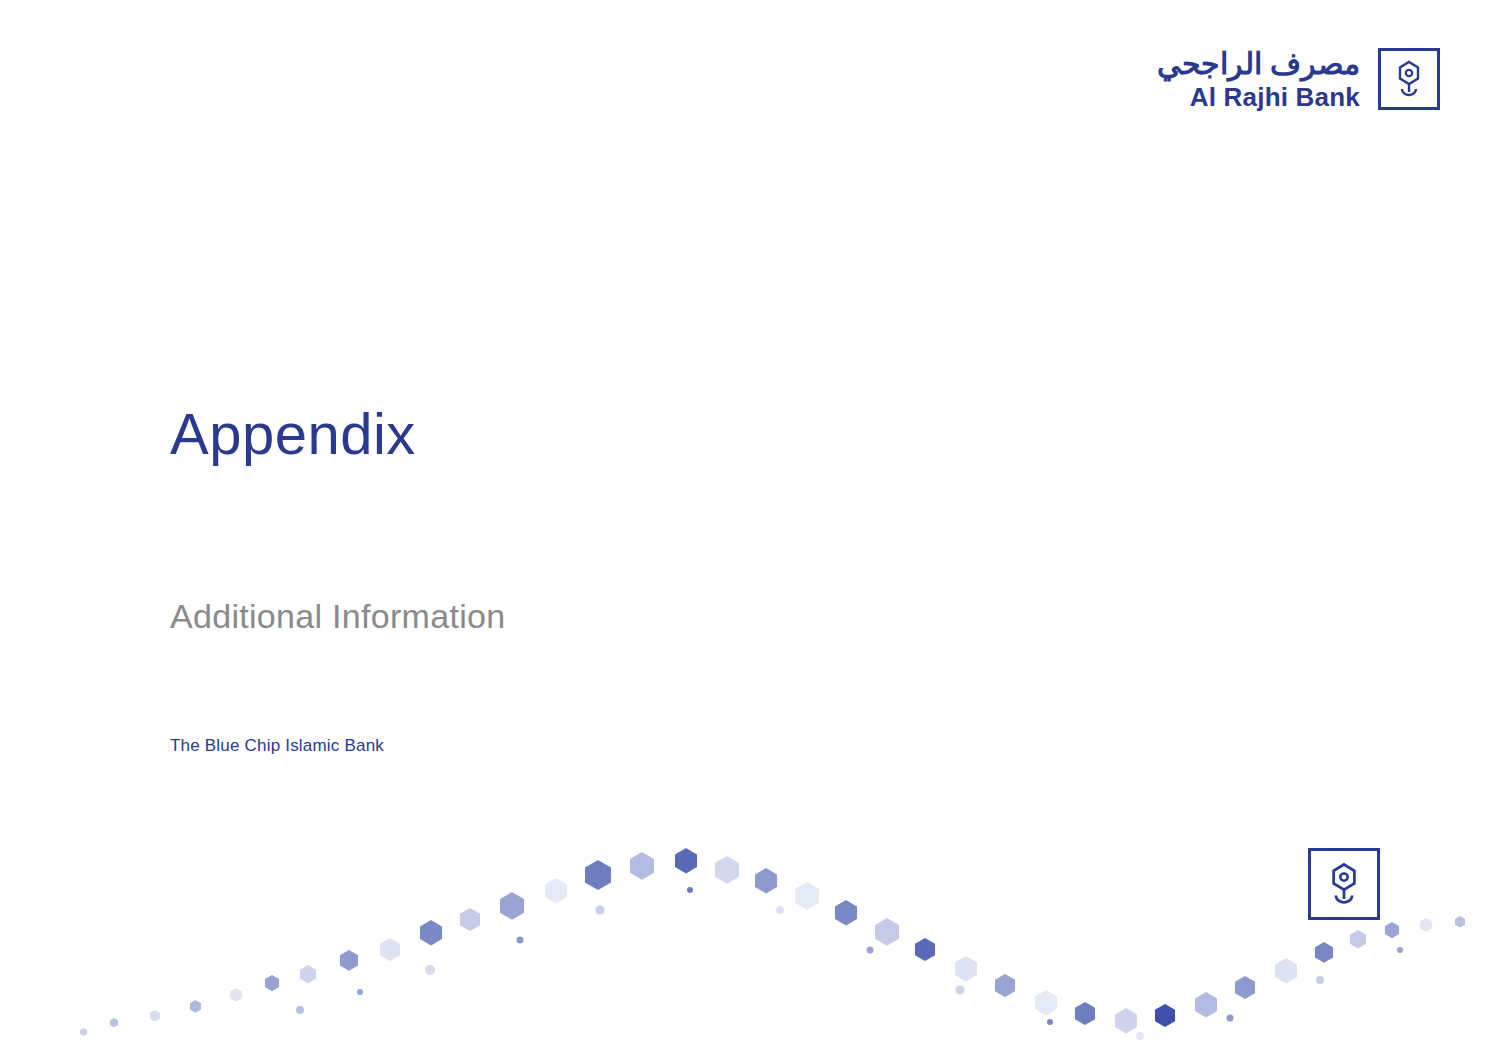مصرف الراجحي
Al Rajhi Bank
Appendix
Additional Information
The Blue Chip Islamic Bank